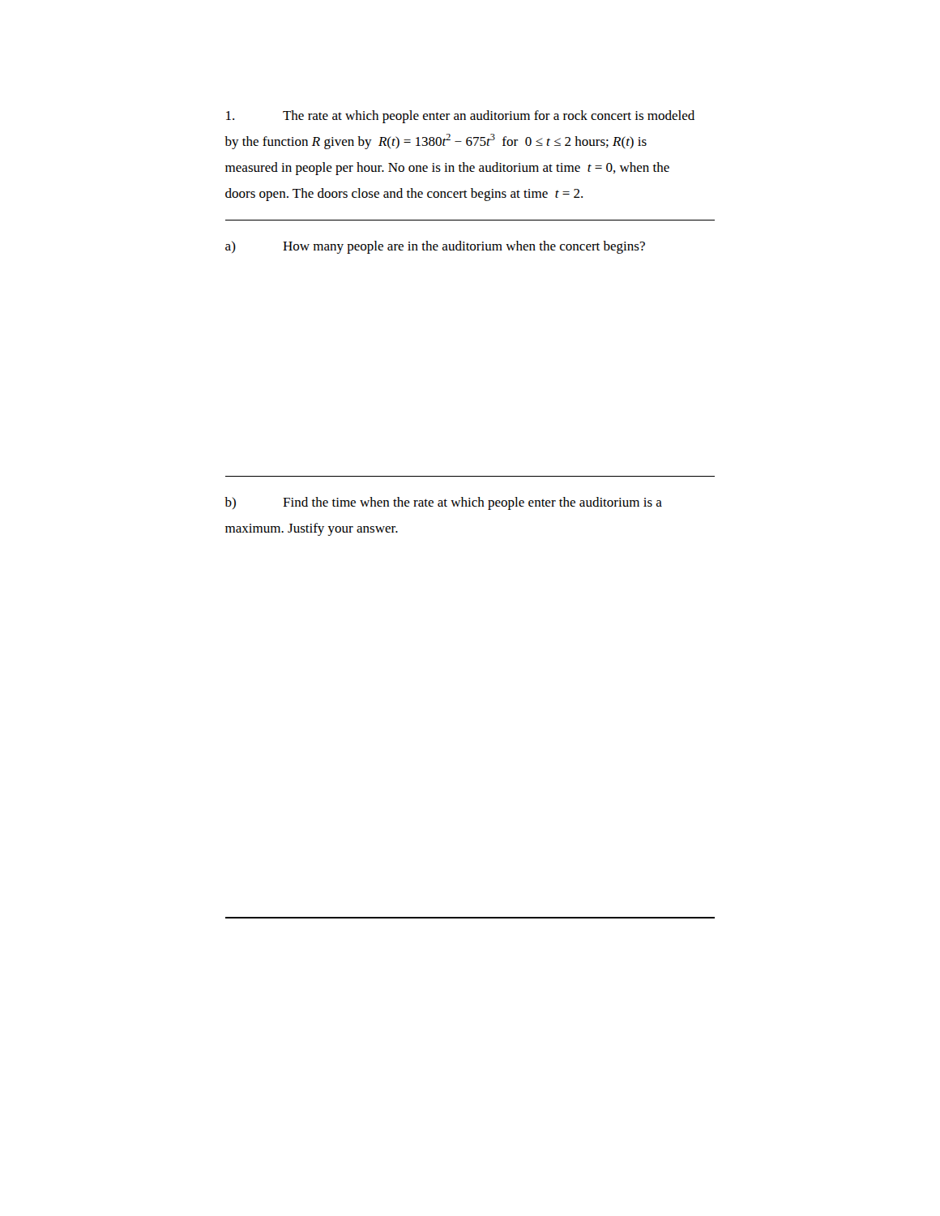1. The rate at which people enter an auditorium for a rock concert is modeled
by the function R given by R(t) = 1380 t2 − 675 t3 for 0 ≤ t ≤ 2 hours; R(t) is
measured in people per hour. No one is in the auditorium at time t = 0, when the
doors open. The doors close and the concert begins at time t = 2.
a) How many people are in the auditorium when the concert begins?
b) Find the time when the rate at which people enter the auditorium is a
maximum. Justify your answer.